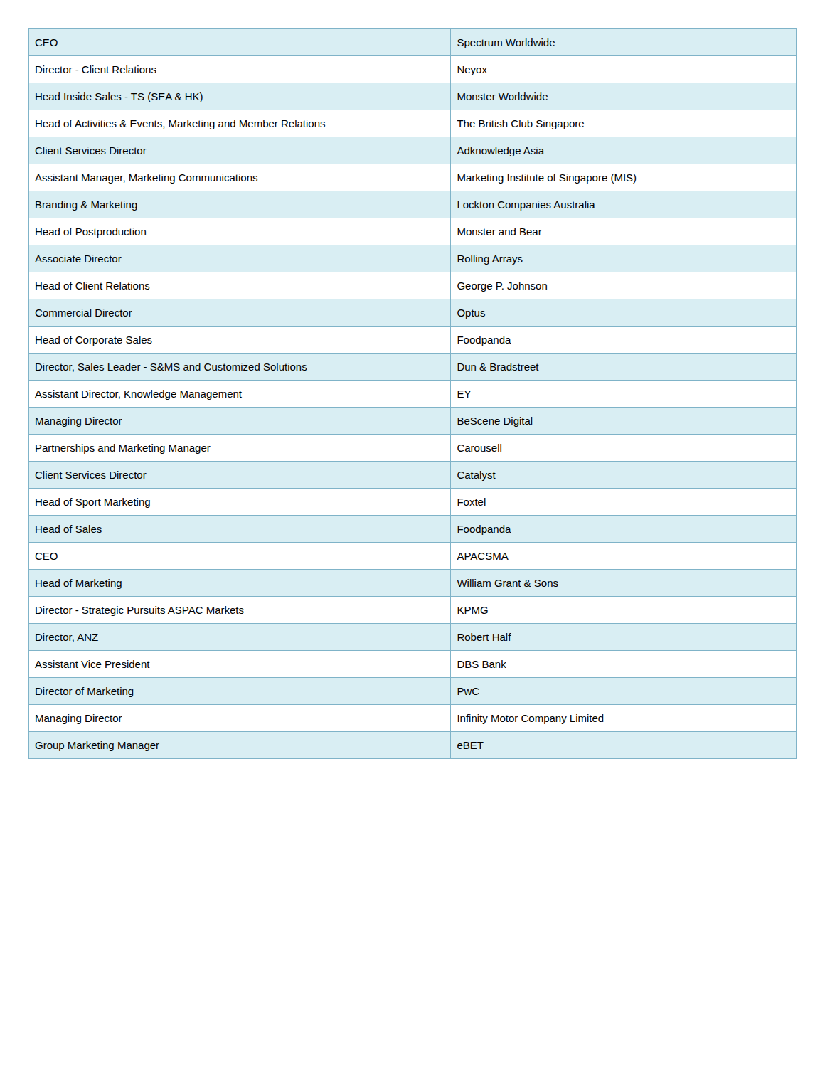| CEO | Spectrum Worldwide |
| Director - Client Relations | Neyox |
| Head Inside Sales - TS (SEA & HK) | Monster Worldwide |
| Head of Activities & Events, Marketing and Member Relations | The British Club Singapore |
| Client Services Director | Adknowledge Asia |
| Assistant Manager, Marketing Communications | Marketing Institute of Singapore (MIS) |
| Branding & Marketing | Lockton Companies Australia |
| Head of Postproduction | Monster and Bear |
| Associate Director | Rolling Arrays |
| Head of Client Relations | George P. Johnson |
| Commercial Director | Optus |
| Head of Corporate Sales | Foodpanda |
| Director, Sales Leader - S&MS and Customized Solutions | Dun & Bradstreet |
| Assistant Director, Knowledge Management | EY |
| Managing Director | BeScene Digital |
| Partnerships and Marketing Manager | Carousell |
| Client Services Director | Catalyst |
| Head of Sport Marketing | Foxtel |
| Head of Sales | Foodpanda |
| CEO | APACSMA |
| Head of Marketing | William Grant & Sons |
| Director - Strategic Pursuits ASPAC Markets | KPMG |
| Director, ANZ | Robert Half |
| Assistant Vice President | DBS Bank |
| Director of Marketing | PwC |
| Managing Director | Infinity Motor Company Limited |
| Group Marketing Manager | eBET |